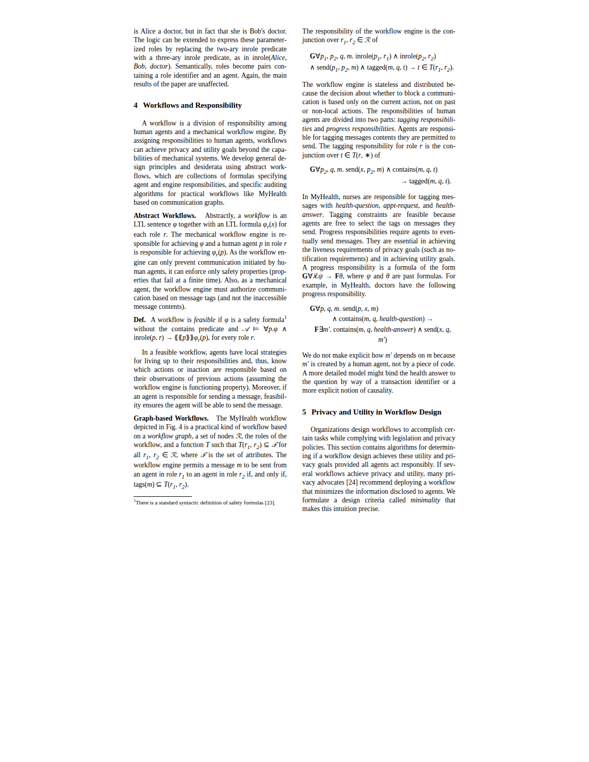is Alice a doctor, but in fact that she is Bob's doctor. The logic can be extended to express these parameterized roles by replacing the two-ary inrole predicate with a three-ary inrole predicate, as in inrole(Alice, Bob, doctor). Semantically, roles become pairs containing a role identifier and an agent. Again, the main results of the paper are unaffected.
4 Workflows and Responsibility
A workflow is a division of responsibility among human agents and a mechanical workflow engine. By assigning responsibilities to human agents, workflows can achieve privacy and utility goals beyond the capabilities of mechanical systems. We develop general design principles and desiderata using abstract workflows, which are collections of formulas specifying agent and engine responsibilities, and specific auditing algorithms for practical workflows like MyHealth based on communication graphs.
Abstract Workflows. Abstractly, a workflow is an LTL sentence φ together with an LTL formula φr(x) for each role r. The mechanical workflow engine is responsible for achieving φ and a human agent p in role r is responsible for achieving φr(p). As the workflow engine can only prevent communication initiated by human agents, it can enforce only safety properties (properties that fail at a finite time). Also, as a mechanical agent, the workflow engine must authorize communication based on message tags (and not the inaccessible message contents).
Def. A workflow is feasible if φ is a safety formula1 without the contains predicate and 𝒜 ⊨ ∀p.φ ∧ inrole(p, r) → ⟪⟪p⟫⟫φr(p), for every role r.
In a feasible workflow, agents have local strategies for living up to their responsibilities and, thus, know which actions or inaction are responsible based on their observations of previous actions (assuming the workflow engine is functioning property). Moreover, if an agent is responsible for sending a message, feasibility ensures the agent will be able to send the message.
Graph-based Workflows. The MyHealth workflow depicted in Fig. 4 is a practical kind of workflow based on a workflow graph, a set of nodes ℛ, the roles of the workflow, and a function T such that T(r1, r2) ⊆ 𝒯 for all r1, r2 ∈ ℛ, where 𝒯 is the set of attributes. The workflow engine permits a message m to be sent from an agent in role r1 to an agent in role r2 if, and only if, tags(m) ⊆ T(r1, r2).
1There is a standard syntactic definition of safety formulas [23].
The responsibility of the workflow engine is the conjunction over r1, r2 ∈ ℛ of
G∀p1, p2, q, m. inrole(p1, r1) ∧ inrole(p2, r2) ∧ send(p1, p2, m) ∧ tagged(m, q, t) → t ∈ T(r1, r2).
The workflow engine is stateless and distributed because the decision about whether to block a communication is based only on the current action, not on past or non-local actions. The responsibilities of human agents are divided into two parts: tagging responsibilities and progress responsibilities. Agents are responsible for tagging messages contents they are permitted to send. The tagging responsibility for role r is the conjunction over t ∈ T(r, ∗) of
G∀p2, q, m. send(x, p2, m) ∧ contains(m, q, t) → tagged(m, q, t).
In MyHealth, nurses are responsible for tagging messages with health-question, appt-request, and health-answer. Tagging constraints are feasible because agents are free to select the tags on messages they send. Progress responsibilities require agents to eventually send messages. They are essential in achieving the liveness requirements of privacy goals (such as notification requirements) and in achieving utility goals. A progress responsibility is a formula of the form G∀x⃗.ψ → Fθ, where ψ and θ are past formulas. For example, in MyHealth, doctors have the following progress responsibility.
G∀p, q, m. send(p, x, m) ∧ contains(m, q, health-question) → F∃m′. contains(m, q, health-answer) ∧ send(x, q, m′)
We do not make explicit how m′ depends on m because m′ is created by a human agent, not by a piece of code. A more detailed model might bind the health answer to the question by way of a transaction identifier or a more explicit notion of causality.
5 Privacy and Utility in Workflow Design
Organizations design workflows to accomplish certain tasks while complying with legislation and privacy policies. This section contains algorithms for determining if a workflow design achieves these utility and privacy goals provided all agents act responsibly. If several workflows achieve privacy and utility, many privacy advocates [24] recommend deploying a workflow that minimizes the information disclosed to agents. We formulate a design criteria called minimality that makes this intuition precise.